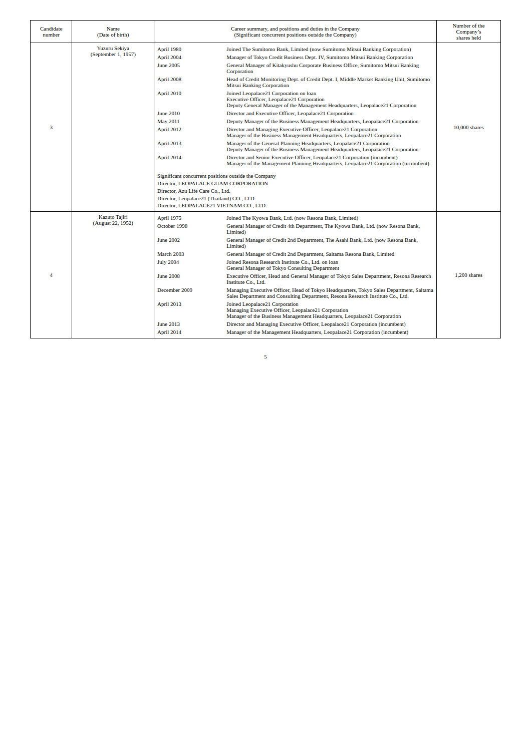| Candidate number | Name (Date of birth) | Career summary, and positions and duties in the Company (Significant concurrent positions outside the Company) | Number of the Company’s shares held |
| --- | --- | --- | --- |
| 3 | Yuzuru Sekiya (September 1, 1957) | / April 1980 / Joined The Sumitomo Bank, Limited (now Sumitomo Mitsui Banking Corporation) / / April 2004 / Manager of Tokyo Credit Business Dept. IV, Sumitomo Mitsui Banking Corporation / / June 2005 / General Manager of Kitakyushu Corporate Business Office, Sumitomo Mitsui Banking Corporation / / April 2008 / Head of Credit Monitoring Dept. of Credit Dept. I, Middle Market Banking Unit, Sumitomo Mitsui Banking Corporation / / April 2010 / Joined Leopalace21 Corporation on loan Executive Officer, Leopalace21 Corporation Deputy General Manager of the Management Headquarters, Leopalace21 Corporation / / June 2010 / Director and Executive Officer, Leopalace21 Corporation / / May 2011 / Deputy Manager of the Business Management Headquarters, Leopalace21 Corporation / / April 2012 / Director and Managing Executive Officer, Leopalace21 Corporation Manager of the Business Management Headquarters, Leopalace21 Corporation / / April 2013 / Manager of the General Planning Headquarters, Leopalace21 Corporation Deputy Manager of the Business Management Headquarters, Leopalace21 Corporation / / April 2014 / Director and Senior Executive Officer, Leopalace21 Corporation (incumbent) Manager of the Management Planning Headquarters, Leopalace21 Corporation (incumbent) / Significant concurrent positions outside the Company Director, LEOPALACE GUAM CORPORATION Director, Azu Life Care Co., Ltd. Director, Leopalace21 (Thailand) CO., LTD. Director, LEOPALACE21 VIETNAM CO., LTD. | 10,000 shares |
| 4 | Kazuto Tajiri (August 22, 1952) | / April 1975 / Joined The Kyowa Bank, Ltd. (now Resona Bank, Limited) / / October 1998 / General Manager of Credit 4th Department, The Kyowa Bank, Ltd. (now Resona Bank, Limited) / / June 2002 / General Manager of Credit 2nd Department, The Asahi Bank, Ltd. (now Resona Bank, Limited) / / March 2003 / General Manager of Credit 2nd Department, Saitama Resona Bank, Limited / / July 2004 / Joined Resona Research Institute Co., Ltd. on loan General Manager of Tokyo Consulting Department / / June 2008 / Executive Officer, Head and General Manager of Tokyo Sales Department, Resona Research Institute Co., Ltd. / / December 2009 / Managing Executive Officer, Head of Tokyo Headquarters, Tokyo Sales Department, Saitama Sales Department and Consulting Department, Resona Research Institute Co., Ltd. / / April 2013 / Joined Leopalace21 Corporation Managing Executive Officer, Leopalace21 Corporation Manager of the Business Management Headquarters, Leopalace21 Corporation / / June 2013 / Director and Managing Executive Officer, Leopalace21 Corporation (incumbent) / / April 2014 / Manager of the Management Headquarters, Leopalace21 Corporation (incumbent) / | 1,200 shares |
5